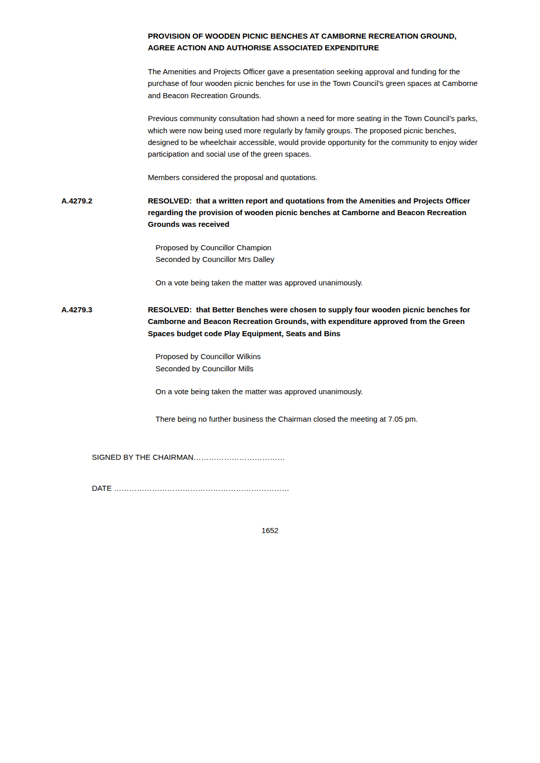Provision of Wooden Picnic Benches at Camborne Recreation Ground, Agree Action and Authorise Associated Expenditure
The Amenities and Projects Officer gave a presentation seeking approval and funding for the purchase of four wooden picnic benches for use in the Town Council’s green spaces at Camborne and Beacon Recreation Grounds.
Previous community consultation had shown a need for more seating in the Town Council’s parks, which were now being used more regularly by family groups. The proposed picnic benches, designed to be wheelchair accessible, would provide opportunity for the community to enjoy wider participation and social use of the green spaces.
Members considered the proposal and quotations.
A.4279.2
RESOLVED: that a written report and quotations from the Amenities and Projects Officer regarding the provision of wooden picnic benches at Camborne and Beacon Recreation Grounds was received
Proposed by Councillor Champion
Seconded by Councillor Mrs Dalley
On a vote being taken the matter was approved unanimously.
A.4279.3
RESOLVED: that Better Benches were chosen to supply four wooden picnic benches for Camborne and Beacon Recreation Grounds, with expenditure approved from the Green Spaces budget code Play Equipment, Seats and Bins
Proposed by Councillor Wilkins
Seconded by Councillor Mills
On a vote being taken the matter was approved unanimously.
There being no further business the Chairman closed the meeting at 7.05 pm.
SIGNED BY THE CHAIRMAN………………………………
DATE ……………………………………………………………
1652